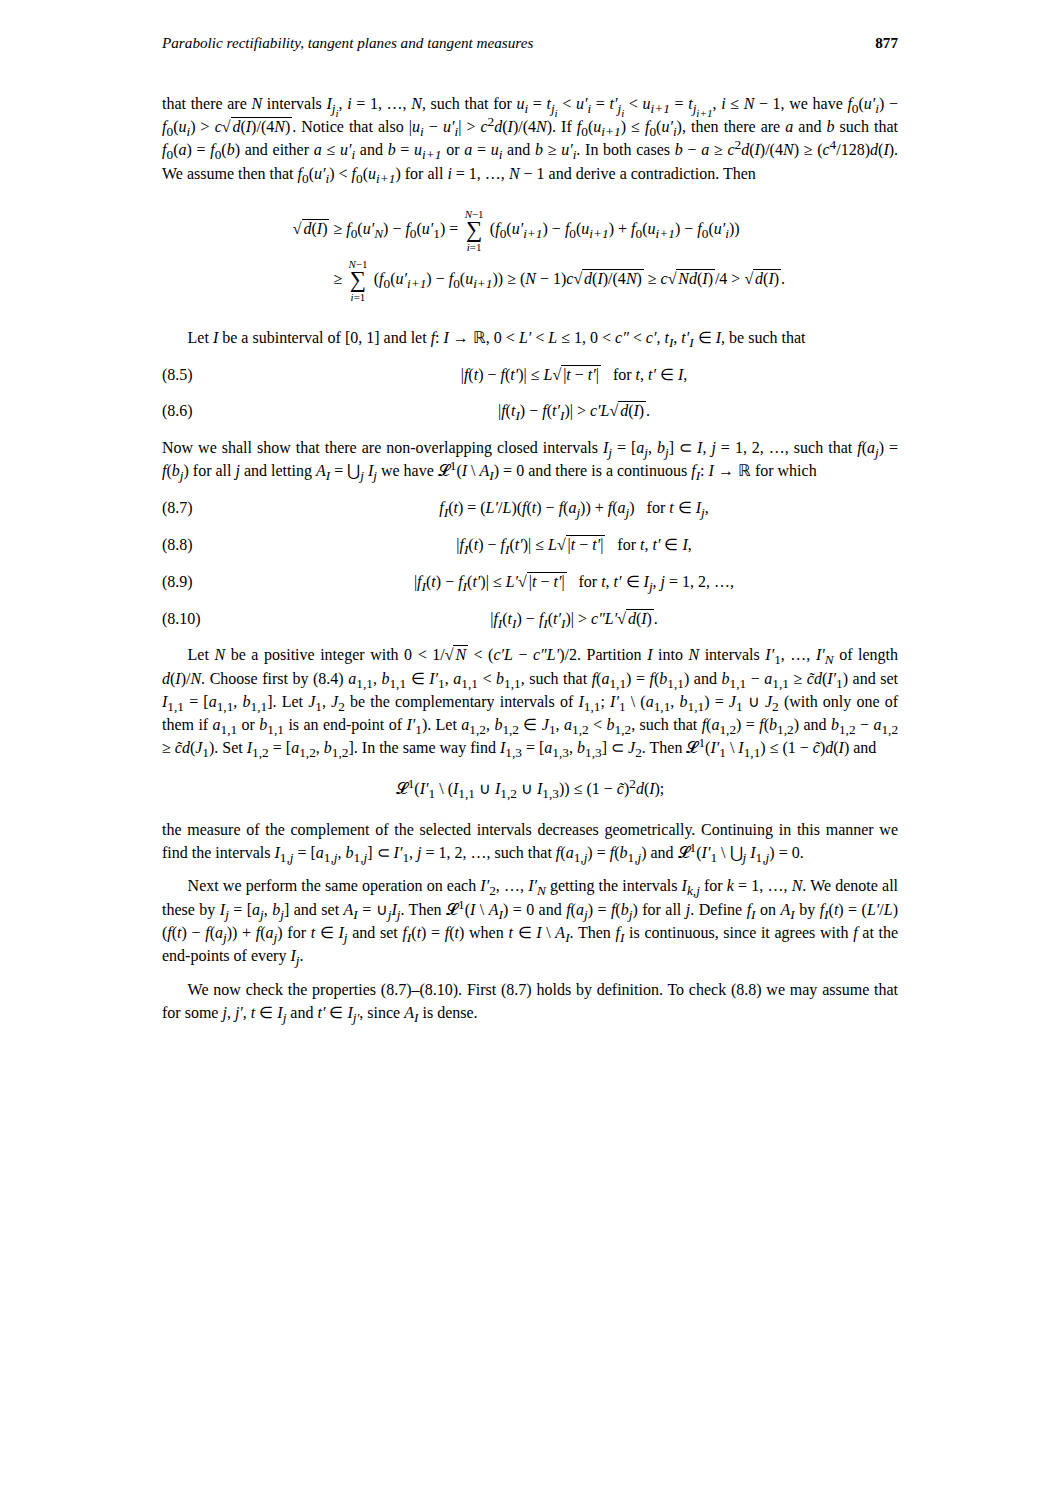Parabolic rectifiability, tangent planes and tangent measures 877
that there are N intervals Iji, i = 1, …, N, such that for ui = tji < u′i = t′ji < ui+1 = tji+1, i ≤ N − 1, we have f0(u′i) − f0(ui) > c√d(I)/(4N). Notice that also |ui − u′i| > c2d(I)/(4N). If f0(ui+1) ≤ f0(u′i), then there are a and b such that f0(a) = f0(b) and either a ≤ u′i and b = ui+1 or a = ui and b ≥ u′i. In both cases b − a ≥ c2d(I)/(4N) ≥ (c4/128)d(I). We assume then that f0(u′i) < f0(ui+1) for all i = 1, …, N − 1 and derive a contradiction. Then
√d(I) ≥ f0(u′N) − f0(u′1) = N−1∑i=1 (f0(u′i+1) − f0(ui+1) + f0(ui+1) − f0(u′i)) ≥ N−1∑i=1 (f0(u′i+1) − f0(ui+1)) ≥ (N − 1)c√d(I)/(4N) ≥ c√Nd(I)/4 > √d(I).
Let I be a subinterval of [0, 1] and let f: I → ℝ, 0 < L′ < L ≤ 1, 0 < c″ < c′, tI, t′I ∈ I, be such that
(8.5) |f(t) − f(t′)| ≤ L√|t − t′| for t, t′ ∈ I,
(8.6) |f(tI) − f(t′I)| > c′L√d(I).
Now we shall show that there are non-overlapping closed intervals Ij = [aj, bj] ⊂ I, j = 1, 2, …, such that f(aj) = f(bj) for all j and letting AI = ⋃j Ij we have 𝓛1(I \ AI) = 0 and there is a continuous fI: I → ℝ for which
(8.7) fI(t) = (L′/L)(f(t) − f(aj)) + f(aj) for t ∈ Ij,
(8.8) |fI(t) − fI(t′)| ≤ L√|t − t′| for t, t′ ∈ I,
(8.9) |fI(t) − fI(t′)| ≤ L′√|t − t′| for t, t′ ∈ Ij, j = 1, 2, …,
(8.10) |fI(tI) − fI(t′I)| > c″L′√d(I).
Let N be a positive integer with 0 < 1/√N < (c′L − c″L′)/2. Partition I into N intervals I′1, …, I′N of length d(I)/N. Choose first by (8.4) a1,1, b1,1 ∈ I′1, a1,1 < b1,1, such that f(a1,1) = f(b1,1) and b1,1 − a1,1 ≥ c̃d(I′1) and set I1,1 = [a1,1, b1,1]. Let J1, J2 be the complementary intervals of I1,1; I′1 \ (a1,1, b1,1) = J1 ∪ J2 (with only one of them if a1,1 or b1,1 is an end-point of I′1). Let a1,2, b1,2 ∈ J1, a1,2 < b1,2, such that f(a1,2) = f(b1,2) and b1,2 − a1,2 ≥ c̃d(J1). Set I1,2 = [a1,2, b1,2]. In the same way find I1,3 = [a1,3, b1,3] ⊂ J2. Then 𝓛1(I′1 \ I1,1) ≤ (1 − c̃)d(I) and
𝓛1(I′1 \ (I1,1 ∪ I1,2 ∪ I1,3)) ≤ (1 − c̃)2d(I);
the measure of the complement of the selected intervals decreases geometrically. Continuing in this manner we find the intervals I1,j = [a1,j, b1,j] ⊂ I′1, j = 1, 2, …, such that f(a1,j) = f(b1,j) and 𝓛1(I′1 \ ⋃j I1,j) = 0.
Next we perform the same operation on each I′2, …, I′N getting the intervals Ik,j for k = 1, …, N. We denote all these by Ij = [aj, bj] and set AI = ∪jIj. Then 𝓛1(I \ AI) = 0 and f(aj) = f(bj) for all j. Define fI on AI by fI(t) = (L′/L)(f(t) − f(aj)) + f(aj) for t ∈ Ij and set fI(t) = f(t) when t ∈ I \ AI. Then fI is continuous, since it agrees with f at the end-points of every Ij.
We now check the properties (8.7)–(8.10). First (8.7) holds by definition. To check (8.8) we may assume that for some j, j′, t ∈ Ij and t′ ∈ Ij′, since AI is dense.